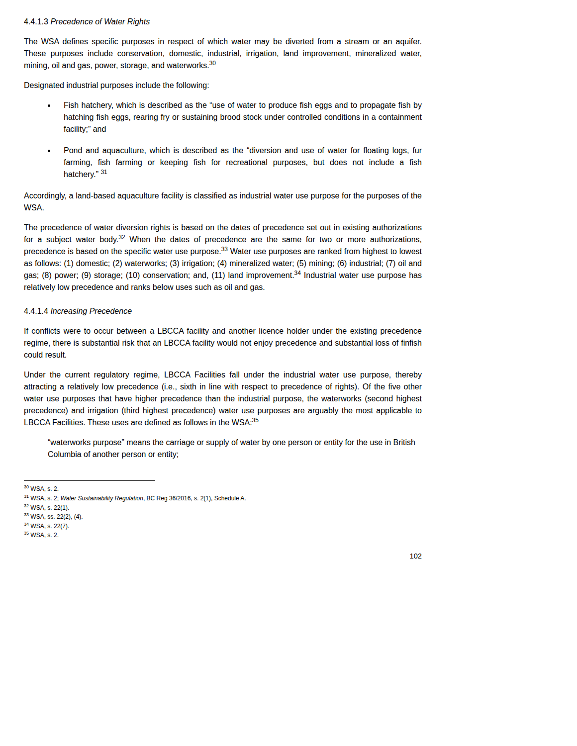4.4.1.3 Precedence of Water Rights
The WSA defines specific purposes in respect of which water may be diverted from a stream or an aquifer. These purposes include conservation, domestic, industrial, irrigation, land improvement, mineralized water, mining, oil and gas, power, storage, and waterworks.30
Designated industrial purposes include the following:
Fish hatchery, which is described as the “use of water to produce fish eggs and to propagate fish by hatching fish eggs, rearing fry or sustaining brood stock under controlled conditions in a containment facility;” and
Pond and aquaculture, which is described as the “diversion and use of water for floating logs, fur farming, fish farming or keeping fish for recreational purposes, but does not include a fish hatchery.” 31
Accordingly, a land-based aquaculture facility is classified as industrial water use purpose for the purposes of the WSA.
The precedence of water diversion rights is based on the dates of precedence set out in existing authorizations for a subject water body.32 When the dates of precedence are the same for two or more authorizations, precedence is based on the specific water use purpose.33 Water use purposes are ranked from highest to lowest as follows: (1) domestic; (2) waterworks; (3) irrigation; (4) mineralized water; (5) mining; (6) industrial; (7) oil and gas; (8) power; (9) storage; (10) conservation; and, (11) land improvement.34 Industrial water use purpose has relatively low precedence and ranks below uses such as oil and gas.
4.4.1.4 Increasing Precedence
If conflicts were to occur between a LBCCA facility and another licence holder under the existing precedence regime, there is substantial risk that an LBCCA facility would not enjoy precedence and substantial loss of finfish could result.
Under the current regulatory regime, LBCCA Facilities fall under the industrial water use purpose, thereby attracting a relatively low precedence (i.e., sixth in line with respect to precedence of rights). Of the five other water use purposes that have higher precedence than the industrial purpose, the waterworks (second highest precedence) and irrigation (third highest precedence) water use purposes are arguably the most applicable to LBCCA Facilities. These uses are defined as follows in the WSA:35
“waterworks purpose” means the carriage or supply of water by one person or entity for the use in British Columbia of another person or entity;
30 WSA, s. 2.
31 WSA, s. 2; Water Sustainability Regulation, BC Reg 36/2016, s. 2(1), Schedule A.
32 WSA, s. 22(1).
33 WSA, ss. 22(2), (4).
34 WSA, s. 22(7).
35 WSA, s. 2.
102